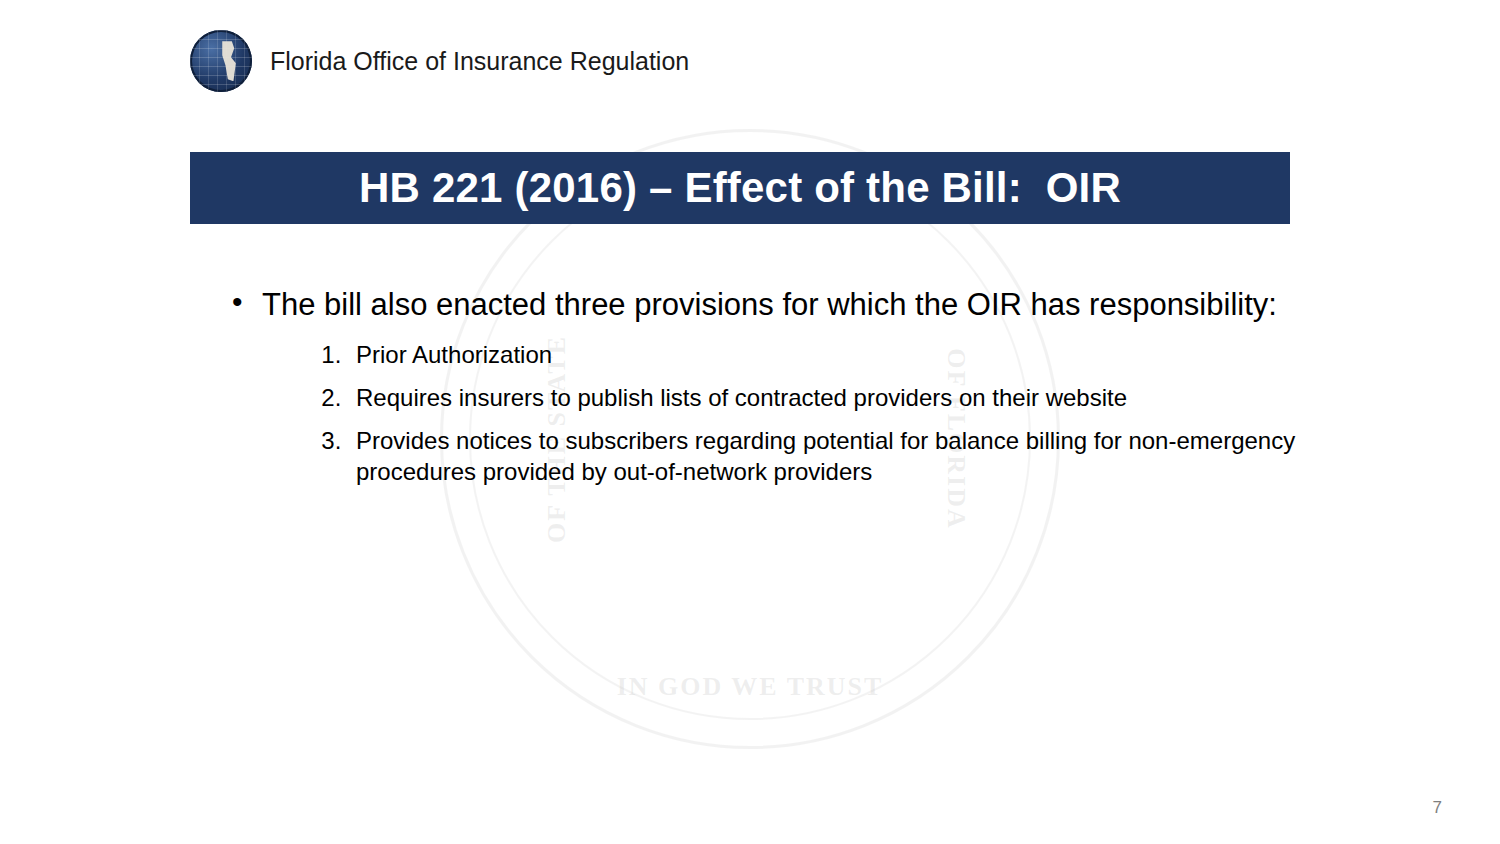GREAT SEAL
OF THE STATE
OF FLORIDA
IN GOD WE TRUST
Florida Office of Insurance Regulation
HB 221 (2016) – Effect of the Bill: OIR
The bill also enacted three provisions for which the OIR has responsibility:
Prior Authorization
Requires insurers to publish lists of contracted providers on their website
Provides notices to subscribers regarding potential for balance billing for non-emergency procedures provided by out-of-network providers
7